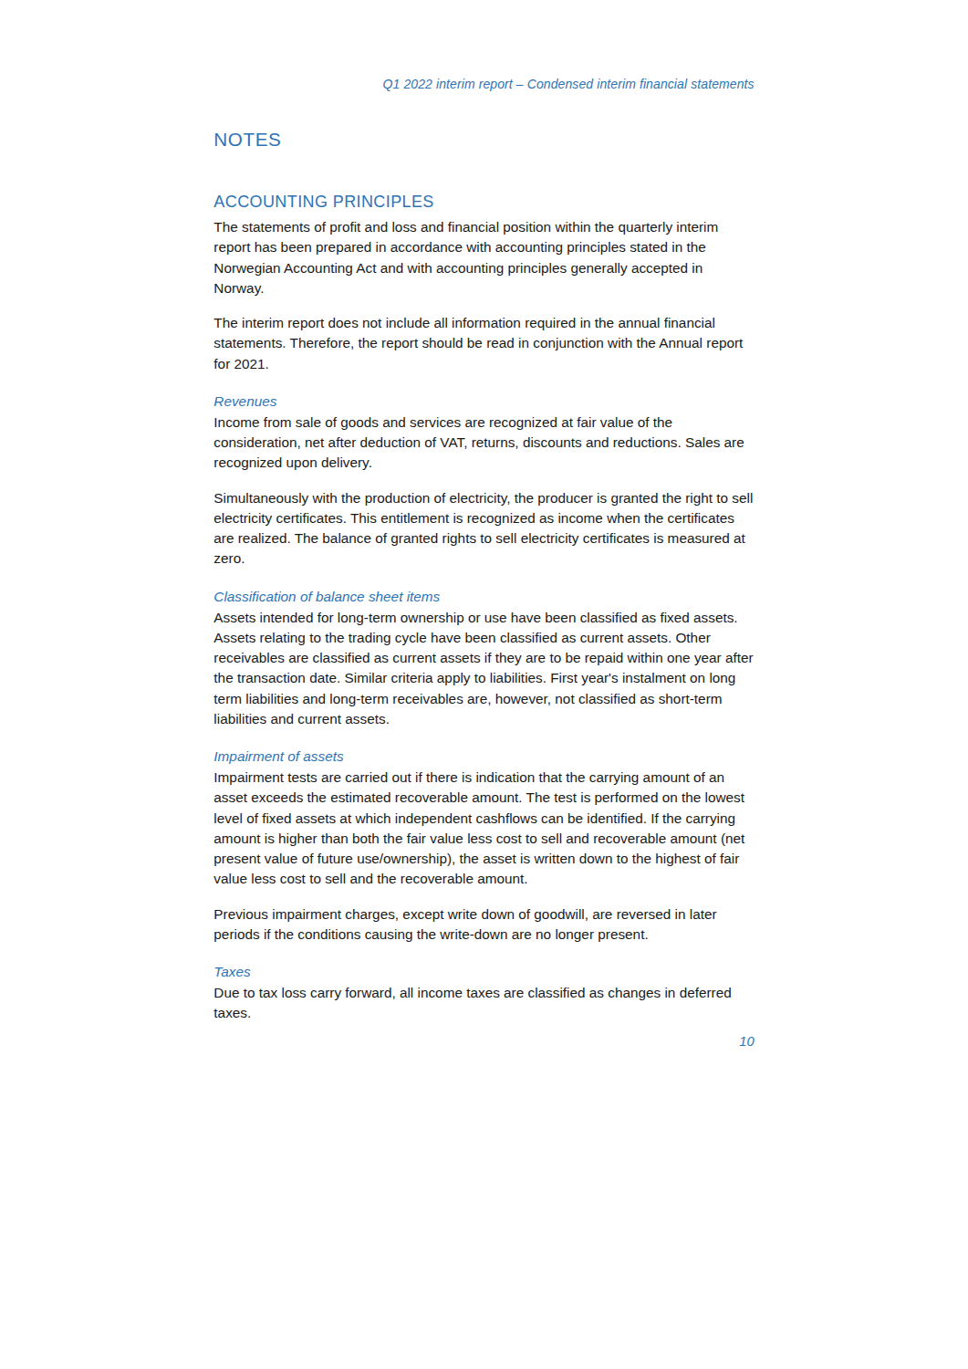Q1 2022 interim report – Condensed interim financial statements
NOTES
ACCOUNTING PRINCIPLES
The statements of profit and loss and financial position within the quarterly interim report has been prepared in accordance with accounting principles stated in the Norwegian Accounting Act and with accounting principles generally accepted in Norway.
The interim report does not include all information required in the annual financial statements. Therefore, the report should be read in conjunction with the Annual report for 2021.
Revenues
Income from sale of goods and services are recognized at fair value of the consideration, net after deduction of VAT, returns, discounts and reductions. Sales are recognized upon delivery.
Simultaneously with the production of electricity, the producer is granted the right to sell electricity certificates. This entitlement is recognized as income when the certificates are realized. The balance of granted rights to sell electricity certificates is measured at zero.
Classification of balance sheet items
Assets intended for long-term ownership or use have been classified as fixed assets. Assets relating to the trading cycle have been classified as current assets. Other receivables are classified as current assets if they are to be repaid within one year after the transaction date. Similar criteria apply to liabilities. First year's instalment on long term liabilities and long-term receivables are, however, not classified as short-term liabilities and current assets.
Impairment of assets
Impairment tests are carried out if there is indication that the carrying amount of an asset exceeds the estimated recoverable amount. The test is performed on the lowest level of fixed assets at which independent cashflows can be identified. If the carrying amount is higher than both the fair value less cost to sell and recoverable amount (net present value of future use/ownership), the asset is written down to the highest of fair value less cost to sell and the recoverable amount.
Previous impairment charges, except write down of goodwill, are reversed in later periods if the conditions causing the write-down are no longer present.
Taxes
Due to tax loss carry forward, all income taxes are classified as changes in deferred taxes.
10